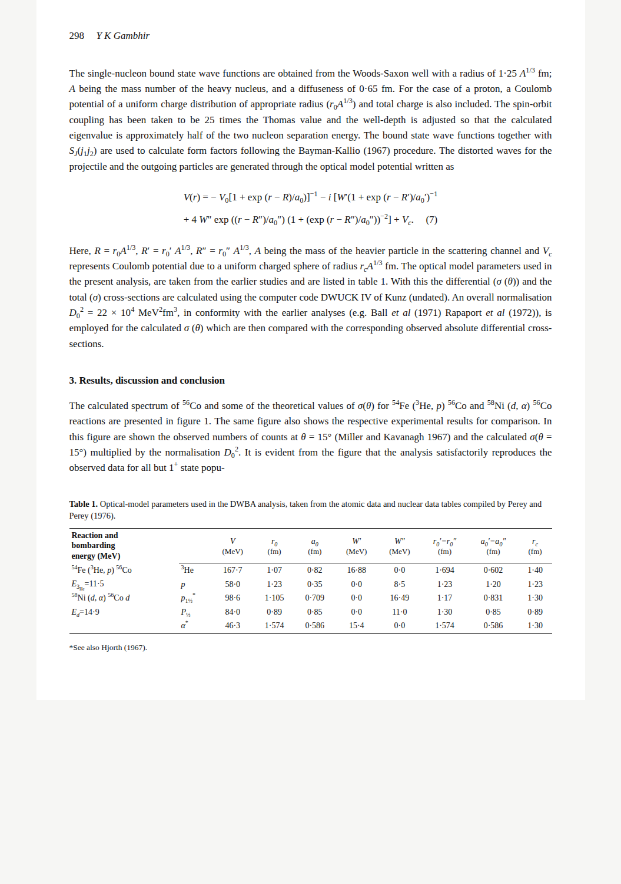298 Y K Gambhir
The single-nucleon bound state wave functions are obtained from the Woods-Saxon well with a radius of 1·25 A1/3 fm; A being the mass number of the heavy nucleus, and a diffuseness of 0·65 fm. For the case of a proton, a Coulomb potential of a uniform charge distribution of appropriate radius (r0A1/3) and total charge is also included. The spin-orbit coupling has been taken to be 25 times the Thomas value and the well-depth is adjusted so that the calculated eigenvalue is approximately half of the two nucleon separation energy. The bound state wave functions together with SJ(j1j2) are used to calculate form factors following the Bayman-Kallio (1967) procedure. The distorted waves for the projectile and the outgoing particles are generated through the optical model potential written as
V(r) = − V0[1 + exp (r − R)/a0)]−1 − i [W′(1 + exp (r − R′)/a0′)−1 + 4 W″ exp ((r − R″)/a0″) (1 + (exp (r − R″)/a0″))−2] + Vc.(7)
Here, R = r0A1/3, R′ = r0′ A1/3, R″ = r0″ A1/3, A being the mass of the heavier particle in the scattering channel and Vc represents Coulomb potential due to a uniform charged sphere of radius rcA1/3 fm. The optical model parameters used in the present analysis, are taken from the earlier studies and are listed in table 1. With this the differential (σ (θ)) and the total (σ) cross-sections are calculated using the computer code DWUCK IV of Kunz (undated). An overall normalisation D02 = 22 × 104 MeV2fm3, in conformity with the earlier analyses (e.g. Ball et al (1971) Rapaport et al (1972)), is employed for the calculated σ (θ) which are then compared with the corresponding observed absolute differential cross-sections.
3. Results, discussion and conclusion
The calculated spectrum of 56Co and some of the theoretical values of σ(θ) for 54Fe (3He, p) 56Co and 58Ni (d, α) 56Co reactions are presented in figure 1. The same figure also shows the respective experimental results for comparison. In this figure are shown the observed numbers of counts at θ = 15° (Miller and Kavanagh 1967) and the calculated σ(θ = 15°) multiplied by the normalisation D02. It is evident from the figure that the analysis satisfactorily reproduces the observed data for all but 1+ state popu-
Table 1. Optical-model parameters used in the DWBA analysis, taken from the atomic data and nuclear data tables compiled by Perey and Perey (1976).
| Reaction and bombarding energy (MeV) | | V (MeV) | r 0 (fm) | a 0 (fm) | W′ (MeV) | W″ (MeV) | r 0 ′=r 0 ″ (fm) | a 0 ′=a 0 ″ (fm) | r c (fm) |
| --- | --- | --- | --- | --- | --- | --- | --- | --- | --- |
| 54 Fe ( 3 He, p ) 56 Co | 3 He | 167·7 | 1·07 | 0·82 | 16·88 | 0·0 | 1·694 | 0·602 | 1·40 |
| E 3 He =11·5 | p | 58·0 | 1·23 | 0·35 | 0·0 | 8·5 | 1·23 | 1·20 | 1·23 |
| 58 Ni ( d , α ) 56 Co d | p 1½ * | 98·6 | 1·105 | 0·709 | 0·0 | 16·49 | 1·17 | 0·831 | 1·30 |
| E d =14·9 | P ½ | 84·0 | 0·89 | 0·85 | 0·0 | 11·0 | 1·30 | 0·85 | 0·89 |
| | α * | 46·3 | 1·574 | 0·586 | 15·4 | 0·0 | 1·574 | 0·586 | 1·30 |
*See also Hjorth (1967).